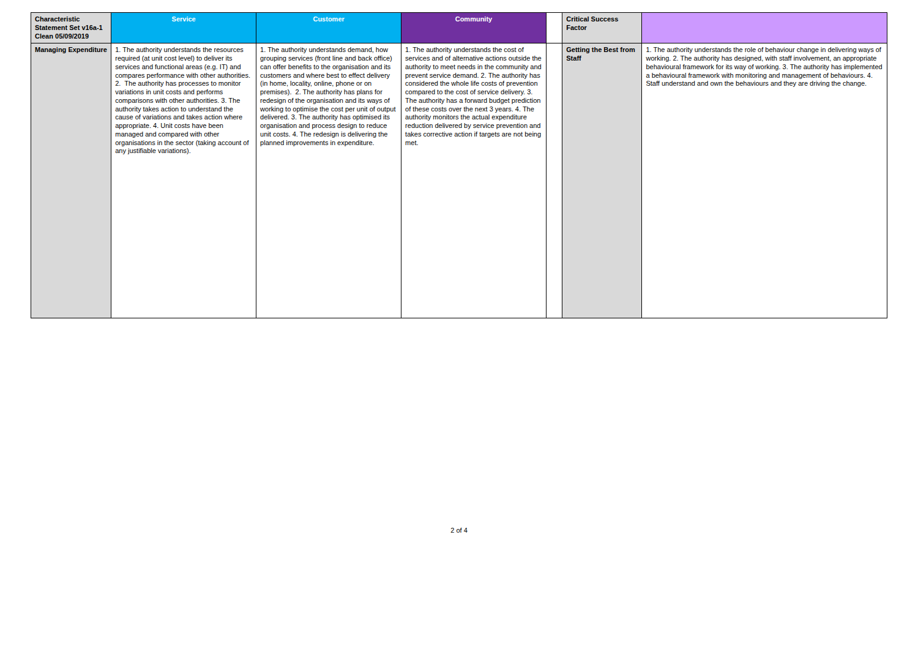| Characteristic Statement Set v16a-1 Clean 05/09/2019 | Service | Customer | Community | | Critical Success Factor | |
| --- | --- | --- | --- | --- | --- | --- |
| Managing Expenditure | 1. The authority understands the resources required (at unit cost level) to deliver its services and functional areas (e.g. IT) and compares performance with other authorities. 2. The authority has processes to monitor variations in unit costs and performs comparisons with other authorities. 3. The authority takes action to understand the cause of variations and takes action where appropriate. 4. Unit costs have been managed and compared with other organisations in the sector (taking account of any justifiable variations). | 1. The authority understands demand, how grouping services (front line and back office) can offer benefits to the organisation and its customers and where best to effect delivery (in home, locality, online, phone or on premises). 2. The authority has plans for redesign of the organisation and its ways of working to optimise the cost per unit of output delivered. 3. The authority has optimised its organisation and process design to reduce unit costs. 4. The redesign is delivering the planned improvements in expenditure. | 1. The authority understands the cost of services and of alternative actions outside the authority to meet needs in the community and prevent service demand. 2. The authority has considered the whole life costs of prevention compared to the cost of service delivery. 3. The authority has a forward budget prediction of these costs over the next 3 years. 4. The authority monitors the actual expenditure reduction delivered by service prevention and takes corrective action if targets are not being met. | | Getting the Best from Staff | 1. The authority understands the role of behaviour change in delivering ways of working. 2. The authority has designed, with staff involvement, an appropriate behavioural framework for its way of working. 3. The authority has implemented a behavioural framework with monitoring and management of behaviours. 4. Staff understand and own the behaviours and they are driving the change. |
2 of 4